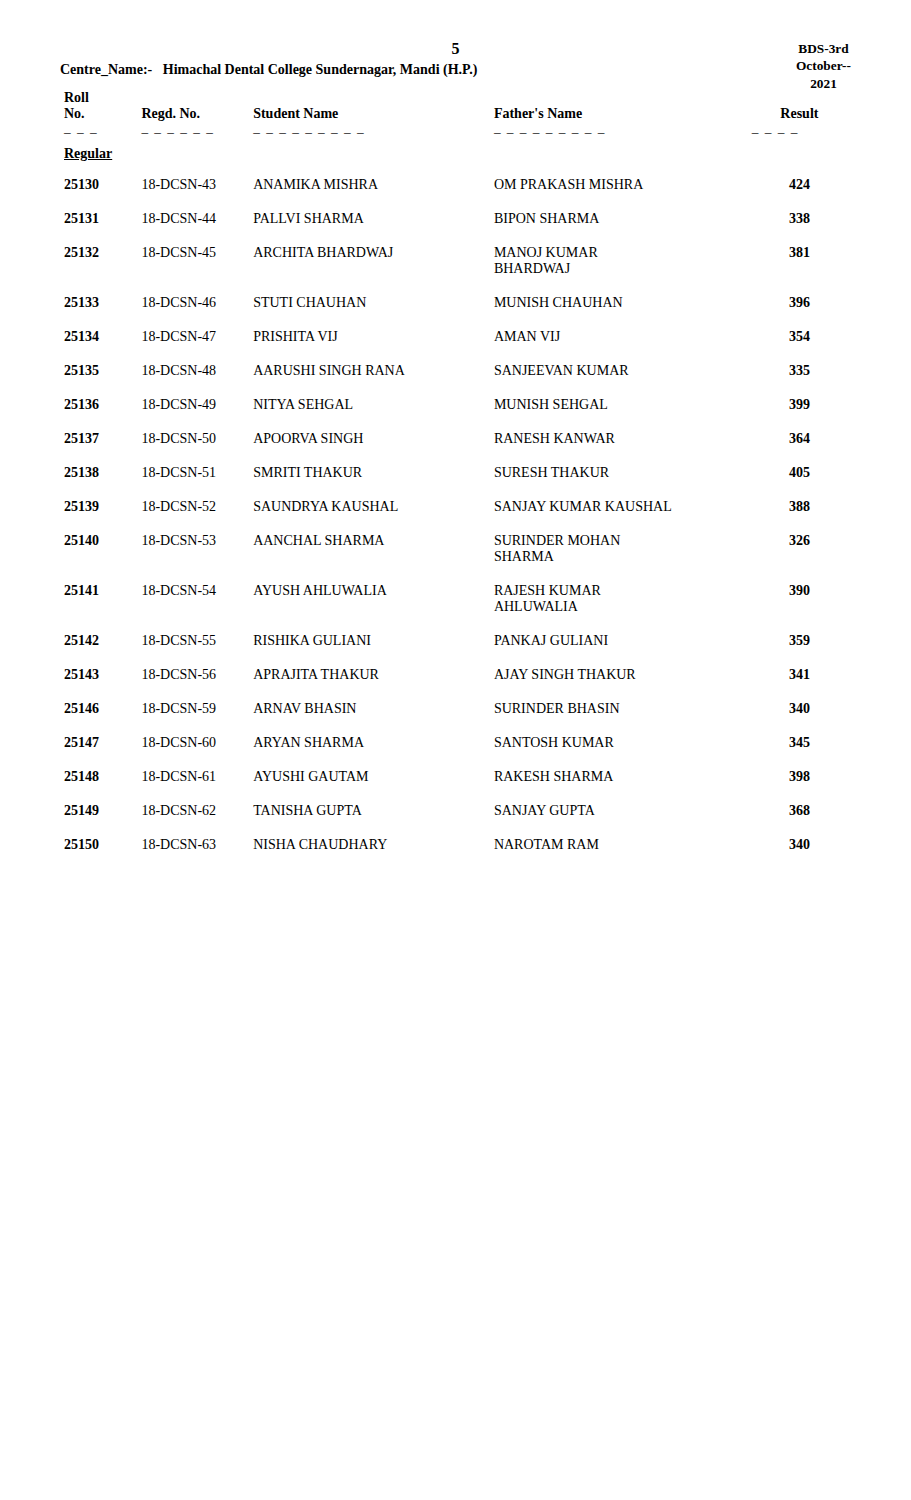5
BDS-3rd
October--
2021
Centre_Name:- Himachal Dental College Sundernagar, Mandi (H.P.)
| Roll No. | Regd. No. | Student Name | Father's Name | Result |
| --- | --- | --- | --- | --- |
| – – – | – – – – – – | – – – – – – – – – | – – – – – – – – – | – – – – |
| Regular |
| 25130 | 18-DCSN-43 | ANAMIKA MISHRA | OM PRAKASH MISHRA | 424 |
| 25131 | 18-DCSN-44 | PALLVI SHARMA | BIPON SHARMA | 338 |
| 25132 | 18-DCSN-45 | ARCHITA BHARDWAJ | MANOJ KUMAR BHARDWAJ | 381 |
| 25133 | 18-DCSN-46 | STUTI CHAUHAN | MUNISH CHAUHAN | 396 |
| 25134 | 18-DCSN-47 | PRISHITA VIJ | AMAN VIJ | 354 |
| 25135 | 18-DCSN-48 | AARUSHI SINGH RANA | SANJEEVAN KUMAR | 335 |
| 25136 | 18-DCSN-49 | NITYA SEHGAL | MUNISH SEHGAL | 399 |
| 25137 | 18-DCSN-50 | APOORVA SINGH | RANESH KANWAR | 364 |
| 25138 | 18-DCSN-51 | SMRITI THAKUR | SURESH THAKUR | 405 |
| 25139 | 18-DCSN-52 | SAUNDRYA KAUSHAL | SANJAY KUMAR KAUSHAL | 388 |
| 25140 | 18-DCSN-53 | AANCHAL SHARMA | SURINDER MOHAN SHARMA | 326 |
| 25141 | 18-DCSN-54 | AYUSH AHLUWALIA | RAJESH KUMAR AHLUWALIA | 390 |
| 25142 | 18-DCSN-55 | RISHIKA GULIANI | PANKAJ GULIANI | 359 |
| 25143 | 18-DCSN-56 | APRAJITA THAKUR | AJAY SINGH THAKUR | 341 |
| 25146 | 18-DCSN-59 | ARNAV BHASIN | SURINDER BHASIN | 340 |
| 25147 | 18-DCSN-60 | ARYAN SHARMA | SANTOSH KUMAR | 345 |
| 25148 | 18-DCSN-61 | AYUSHI GAUTAM | RAKESH SHARMA | 398 |
| 25149 | 18-DCSN-62 | TANISHA GUPTA | SANJAY GUPTA | 368 |
| 25150 | 18-DCSN-63 | NISHA CHAUDHARY | NAROTAM RAM | 340 |